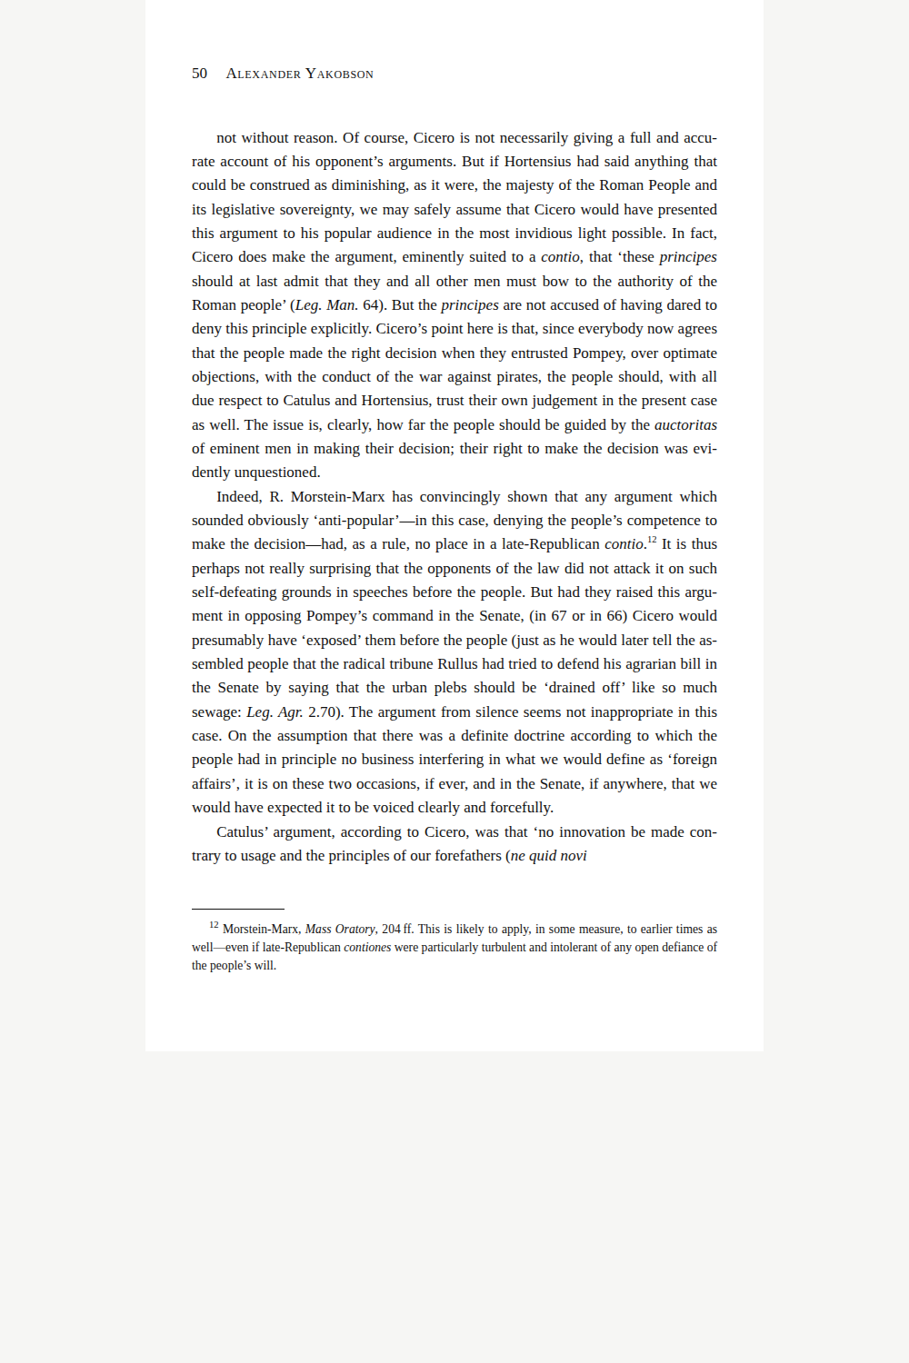50 Alexander Yakobson
not without reason. Of course, Cicero is not necessarily giving a full and accurate account of his opponent’s arguments. But if Hortensius had said anything that could be construed as diminishing, as it were, the majesty of the Roman People and its legislative sovereignty, we may safely assume that Cicero would have presented this argument to his popular audience in the most invidious light possible. In fact, Cicero does make the argument, eminently suited to a contio, that ‘these principes should at last admit that they and all other men must bow to the authority of the Roman people’ (Leg. Man. 64). But the principes are not accused of having dared to deny this principle explicitly. Cicero’s point here is that, since everybody now agrees that the people made the right decision when they entrusted Pompey, over optimate objections, with the conduct of the war against pirates, the people should, with all due respect to Catulus and Hortensius, trust their own judgement in the present case as well. The issue is, clearly, how far the people should be guided by the auctoritas of eminent men in making their decision; their right to make the decision was evidently unquestioned.
Indeed, R. Morstein-Marx has convincingly shown that any argument which sounded obviously ‘anti-popular’—in this case, denying the people’s competence to make the decision—had, as a rule, no place in a late-Republican contio.12 It is thus perhaps not really surprising that the opponents of the law did not attack it on such self-defeating grounds in speeches before the people. But had they raised this argument in opposing Pompey’s command in the Senate, (in 67 or in 66) Cicero would presumably have ‘exposed’ them before the people (just as he would later tell the assembled people that the radical tribune Rullus had tried to defend his agrarian bill in the Senate by saying that the urban plebs should be ‘drained off’ like so much sewage: Leg. Agr. 2.70). The argument from silence seems not inappropriate in this case. On the assumption that there was a definite doctrine according to which the people had in principle no business interfering in what we would define as ‘foreign affairs’, it is on these two occasions, if ever, and in the Senate, if anywhere, that we would have expected it to be voiced clearly and forcefully.
Catulus’ argument, according to Cicero, was that ‘no innovation be made contrary to usage and the principles of our forefathers (ne quid novi
12 Morstein-Marx, Mass Oratory, 204 ff. This is likely to apply, in some measure, to earlier times as well—even if late-Republican contiones were particularly turbulent and intolerant of any open defiance of the people’s will.